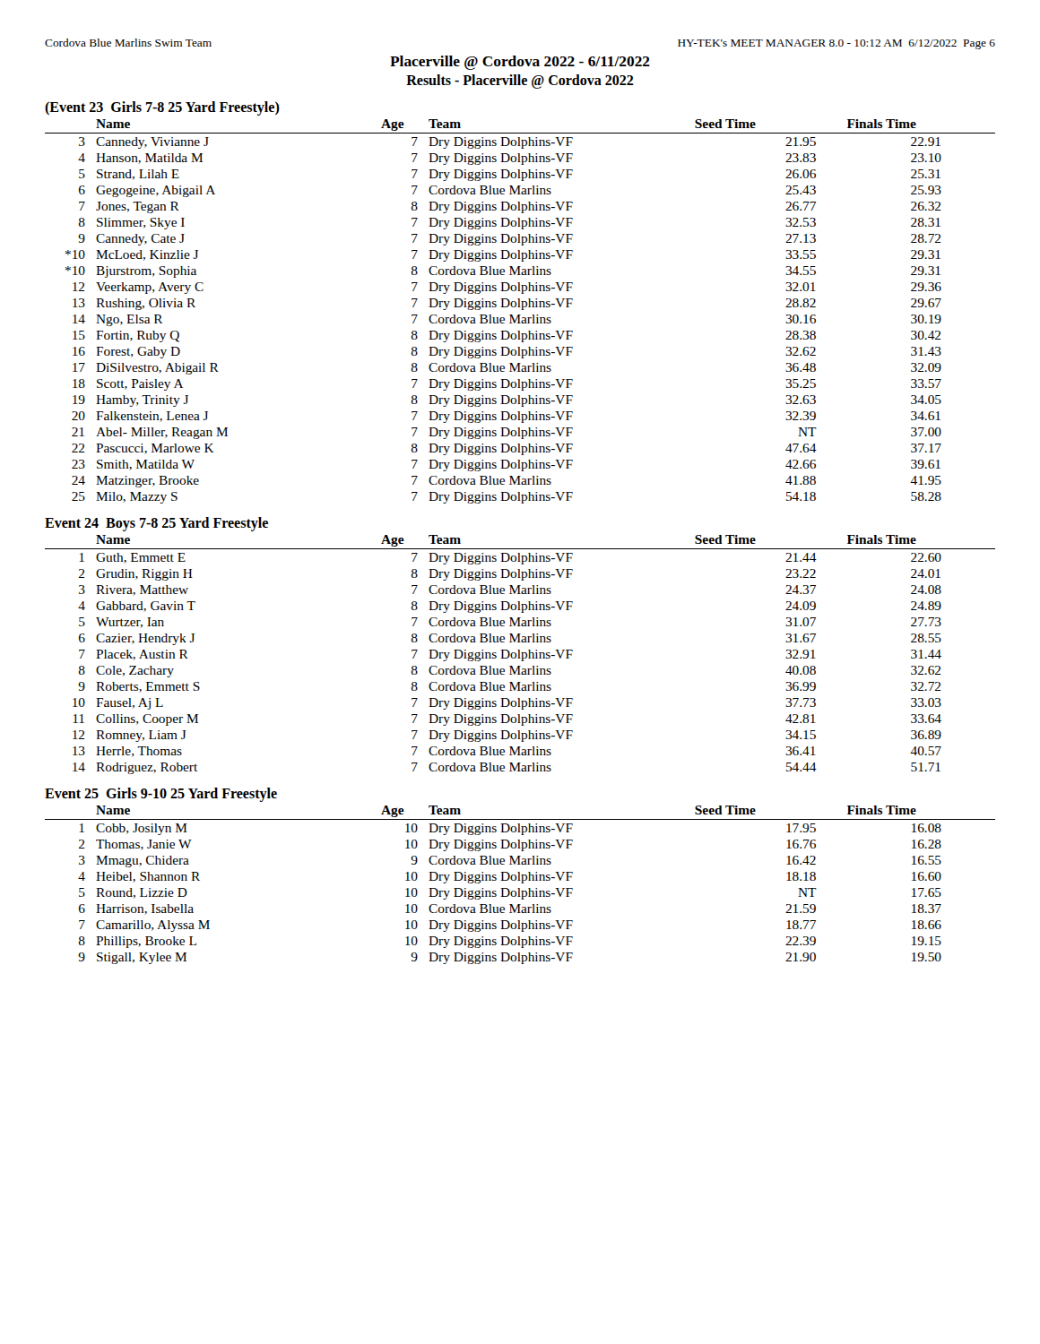Cordova Blue Marlins Swim Team HY-TEK's MEET MANAGER 8.0 - 10:12 AM 6/12/2022 Page 6
Placerville @ Cordova 2022 - 6/11/2022
Results - Placerville @ Cordova 2022
(Event 23 Girls 7-8 25 Yard Freestyle)
| | Name | Age | Team | Seed Time | Finals Time |
| --- | --- | --- | --- | --- | --- |
| 3 | Cannedy, Vivianne J | 7 | Dry Diggins Dolphins-VF | 21.95 | 22.91 |
| 4 | Hanson, Matilda M | 7 | Dry Diggins Dolphins-VF | 23.83 | 23.10 |
| 5 | Strand, Lilah E | 7 | Dry Diggins Dolphins-VF | 26.06 | 25.31 |
| 6 | Gegogeine, Abigail A | 7 | Cordova Blue Marlins | 25.43 | 25.93 |
| 7 | Jones, Tegan R | 8 | Dry Diggins Dolphins-VF | 26.77 | 26.32 |
| 8 | Slimmer, Skye I | 7 | Dry Diggins Dolphins-VF | 32.53 | 28.31 |
| 9 | Cannedy, Cate J | 7 | Dry Diggins Dolphins-VF | 27.13 | 28.72 |
| *10 | McLoed, Kinzlie J | 7 | Dry Diggins Dolphins-VF | 33.55 | 29.31 |
| *10 | Bjurstrom, Sophia | 8 | Cordova Blue Marlins | 34.55 | 29.31 |
| 12 | Veerkamp, Avery C | 7 | Dry Diggins Dolphins-VF | 32.01 | 29.36 |
| 13 | Rushing, Olivia R | 7 | Dry Diggins Dolphins-VF | 28.82 | 29.67 |
| 14 | Ngo, Elsa R | 7 | Cordova Blue Marlins | 30.16 | 30.19 |
| 15 | Fortin, Ruby Q | 8 | Dry Diggins Dolphins-VF | 28.38 | 30.42 |
| 16 | Forest, Gaby D | 8 | Dry Diggins Dolphins-VF | 32.62 | 31.43 |
| 17 | DiSilvestro, Abigail R | 8 | Cordova Blue Marlins | 36.48 | 32.09 |
| 18 | Scott, Paisley A | 7 | Dry Diggins Dolphins-VF | 35.25 | 33.57 |
| 19 | Hamby, Trinity J | 8 | Dry Diggins Dolphins-VF | 32.63 | 34.05 |
| 20 | Falkenstein, Lenea J | 7 | Dry Diggins Dolphins-VF | 32.39 | 34.61 |
| 21 | Abel- Miller, Reagan M | 7 | Dry Diggins Dolphins-VF | NT | 37.00 |
| 22 | Pascucci, Marlowe K | 8 | Dry Diggins Dolphins-VF | 47.64 | 37.17 |
| 23 | Smith, Matilda W | 7 | Dry Diggins Dolphins-VF | 42.66 | 39.61 |
| 24 | Matzinger, Brooke | 7 | Cordova Blue Marlins | 41.88 | 41.95 |
| 25 | Milo, Mazzy S | 7 | Dry Diggins Dolphins-VF | 54.18 | 58.28 |
Event 24 Boys 7-8 25 Yard Freestyle
| | Name | Age | Team | Seed Time | Finals Time |
| --- | --- | --- | --- | --- | --- |
| 1 | Guth, Emmett E | 7 | Dry Diggins Dolphins-VF | 21.44 | 22.60 |
| 2 | Grudin, Riggin H | 8 | Dry Diggins Dolphins-VF | 23.22 | 24.01 |
| 3 | Rivera, Matthew | 7 | Cordova Blue Marlins | 24.37 | 24.08 |
| 4 | Gabbard, Gavin T | 8 | Dry Diggins Dolphins-VF | 24.09 | 24.89 |
| 5 | Wurtzer, Ian | 7 | Cordova Blue Marlins | 31.07 | 27.73 |
| 6 | Cazier, Hendryk J | 8 | Cordova Blue Marlins | 31.67 | 28.55 |
| 7 | Placek, Austin R | 7 | Dry Diggins Dolphins-VF | 32.91 | 31.44 |
| 8 | Cole, Zachary | 8 | Cordova Blue Marlins | 40.08 | 32.62 |
| 9 | Roberts, Emmett S | 8 | Cordova Blue Marlins | 36.99 | 32.72 |
| 10 | Fausel, Aj L | 7 | Dry Diggins Dolphins-VF | 37.73 | 33.03 |
| 11 | Collins, Cooper M | 7 | Dry Diggins Dolphins-VF | 42.81 | 33.64 |
| 12 | Romney, Liam J | 7 | Dry Diggins Dolphins-VF | 34.15 | 36.89 |
| 13 | Herrle, Thomas | 7 | Cordova Blue Marlins | 36.41 | 40.57 |
| 14 | Rodriguez, Robert | 7 | Cordova Blue Marlins | 54.44 | 51.71 |
Event 25 Girls 9-10 25 Yard Freestyle
| | Name | Age | Team | Seed Time | Finals Time |
| --- | --- | --- | --- | --- | --- |
| 1 | Cobb, Josilyn M | 10 | Dry Diggins Dolphins-VF | 17.95 | 16.08 |
| 2 | Thomas, Janie W | 10 | Dry Diggins Dolphins-VF | 16.76 | 16.28 |
| 3 | Mmagu, Chidera | 9 | Cordova Blue Marlins | 16.42 | 16.55 |
| 4 | Heibel, Shannon R | 10 | Dry Diggins Dolphins-VF | 18.18 | 16.60 |
| 5 | Round, Lizzie D | 10 | Dry Diggins Dolphins-VF | NT | 17.65 |
| 6 | Harrison, Isabella | 10 | Cordova Blue Marlins | 21.59 | 18.37 |
| 7 | Camarillo, Alyssa M | 10 | Dry Diggins Dolphins-VF | 18.77 | 18.66 |
| 8 | Phillips, Brooke L | 10 | Dry Diggins Dolphins-VF | 22.39 | 19.15 |
| 9 | Stigall, Kylee M | 9 | Dry Diggins Dolphins-VF | 21.90 | 19.50 |